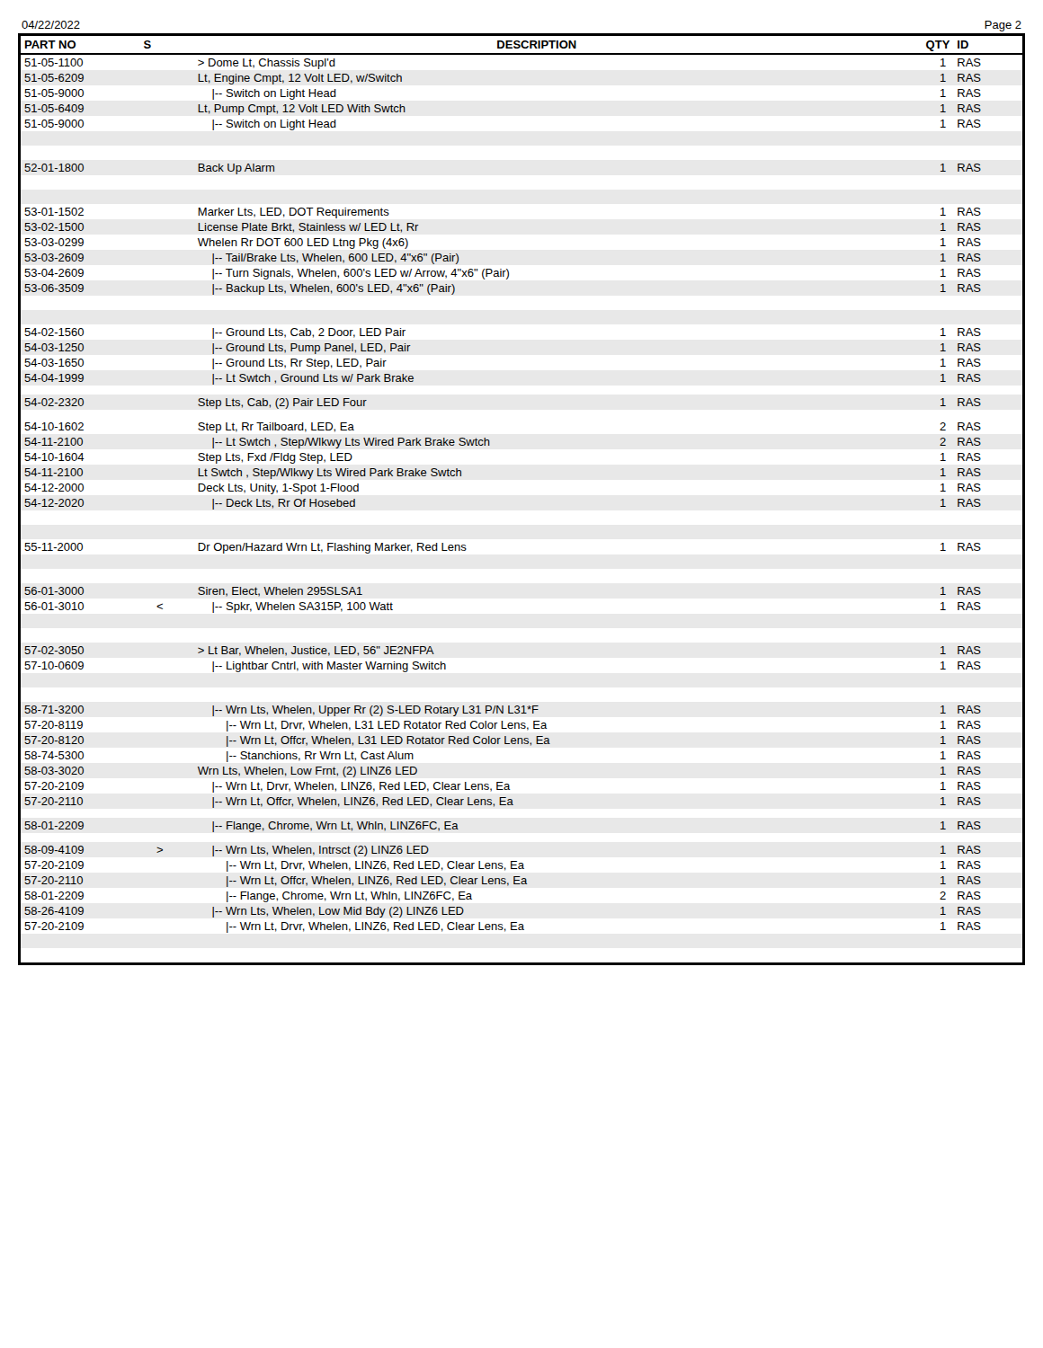04/22/2022 Page 2
| PART NO | S | DESCRIPTION | QTY | ID |
| --- | --- | --- | --- | --- |
| 51-05-1100 | | > Dome Lt, Chassis Supl'd | 1 | RAS |
| 51-05-6209 | | Lt, Engine Cmpt, 12 Volt LED, w/Switch | 1 | RAS |
| 51-05-9000 | | /-- Switch on Light Head | 1 | RAS |
| 51-05-6409 | | Lt, Pump Cmpt, 12 Volt LED With Swtch | 1 | RAS |
| 51-05-9000 | | /-- Switch on Light Head | 1 | RAS |
| 52-01-1800 | | Back Up Alarm | 1 | RAS |
| 53-01-1502 | | Marker Lts, LED, DOT Requirements | 1 | RAS |
| 53-02-1500 | | License Plate Brkt, Stainless w/ LED Lt, Rr | 1 | RAS |
| 53-03-0299 | | Whelen Rr DOT 600 LED Ltng Pkg (4x6) | 1 | RAS |
| 53-03-2609 | | /-- Tail/Brake Lts, Whelen, 600 LED, 4"x6" (Pair) | 1 | RAS |
| 53-04-2609 | | /-- Turn Signals, Whelen, 600's LED w/ Arrow, 4"x6" (Pair) | 1 | RAS |
| 53-06-3509 | | /-- Backup Lts, Whelen, 600's LED, 4"x6" (Pair) | 1 | RAS |
| 54-02-1560 | | /-- Ground Lts, Cab, 2 Door, LED Pair | 1 | RAS |
| 54-03-1250 | | /-- Ground Lts, Pump Panel, LED, Pair | 1 | RAS |
| 54-03-1650 | | /-- Ground Lts, Rr Step, LED, Pair | 1 | RAS |
| 54-04-1999 | | /-- Lt Swtch , Ground Lts w/ Park Brake | 1 | RAS |
| 54-02-2320 | | Step Lts, Cab, (2) Pair LED Four | 1 | RAS |
| 54-10-1602 | | Step Lt, Rr Tailboard, LED, Ea | 2 | RAS |
| 54-11-2100 | | /-- Lt Swtch , Step/Wlkwy Lts Wired Park Brake Swtch | 2 | RAS |
| 54-10-1604 | | Step Lts, Fxd /Fldg Step, LED | 1 | RAS |
| 54-11-2100 | | Lt Swtch , Step/Wlkwy Lts Wired Park Brake Swtch | 1 | RAS |
| 54-12-2000 | | Deck Lts, Unity, 1-Spot 1-Flood | 1 | RAS |
| 54-12-2020 | | /-- Deck Lts, Rr Of Hosebed | 1 | RAS |
| 55-11-2000 | | Dr Open/Hazard Wrn Lt, Flashing Marker, Red Lens | 1 | RAS |
| 56-01-3000 | | Siren, Elect, Whelen 295SLSA1 | 1 | RAS |
| 56-01-3010 | < | /-- Spkr, Whelen SA315P, 100 Watt | 1 | RAS |
| 57-02-3050 | | > Lt Bar, Whelen, Justice, LED, 56" JE2NFPA | 1 | RAS |
| 57-10-0609 | | /-- Lightbar Cntrl, with Master Warning Switch | 1 | RAS |
| 58-71-3200 | | /-- Wrn Lts, Whelen, Upper Rr (2) S-LED Rotary L31 P/N L31*F | 1 | RAS |
| 57-20-8119 | | /-- Wrn Lt, Drvr, Whelen, L31 LED Rotator Red Color Lens, Ea | 1 | RAS |
| 57-20-8120 | | /-- Wrn Lt, Offcr, Whelen, L31 LED Rotator Red Color Lens, Ea | 1 | RAS |
| 58-74-5300 | | /-- Stanchions, Rr Wrn Lt, Cast Alum | 1 | RAS |
| 58-03-3020 | | Wrn Lts, Whelen, Low Frnt, (2) LINZ6 LED | 1 | RAS |
| 57-20-2109 | | /-- Wrn Lt, Drvr, Whelen, LINZ6, Red LED, Clear Lens, Ea | 1 | RAS |
| 57-20-2110 | | /-- Wrn Lt, Offcr, Whelen, LINZ6, Red LED, Clear Lens, Ea | 1 | RAS |
| 58-01-2209 | | /-- Flange, Chrome, Wrn Lt, Whln, LINZ6FC, Ea | 1 | RAS |
| 58-09-4109 | > | /-- Wrn Lts, Whelen, Intrsct (2) LINZ6 LED | 1 | RAS |
| 57-20-2109 | | /-- Wrn Lt, Drvr, Whelen, LINZ6, Red LED, Clear Lens, Ea | 1 | RAS |
| 57-20-2110 | | /-- Wrn Lt, Offcr, Whelen, LINZ6, Red LED, Clear Lens, Ea | 1 | RAS |
| 58-01-2209 | | /-- Flange, Chrome, Wrn Lt, Whln, LINZ6FC, Ea | 2 | RAS |
| 58-26-4109 | | /-- Wrn Lts, Whelen, Low Mid Bdy (2) LINZ6 LED | 1 | RAS |
| 57-20-2109 | | /-- Wrn Lt, Drvr, Whelen, LINZ6, Red LED, Clear Lens, Ea | 1 | RAS |